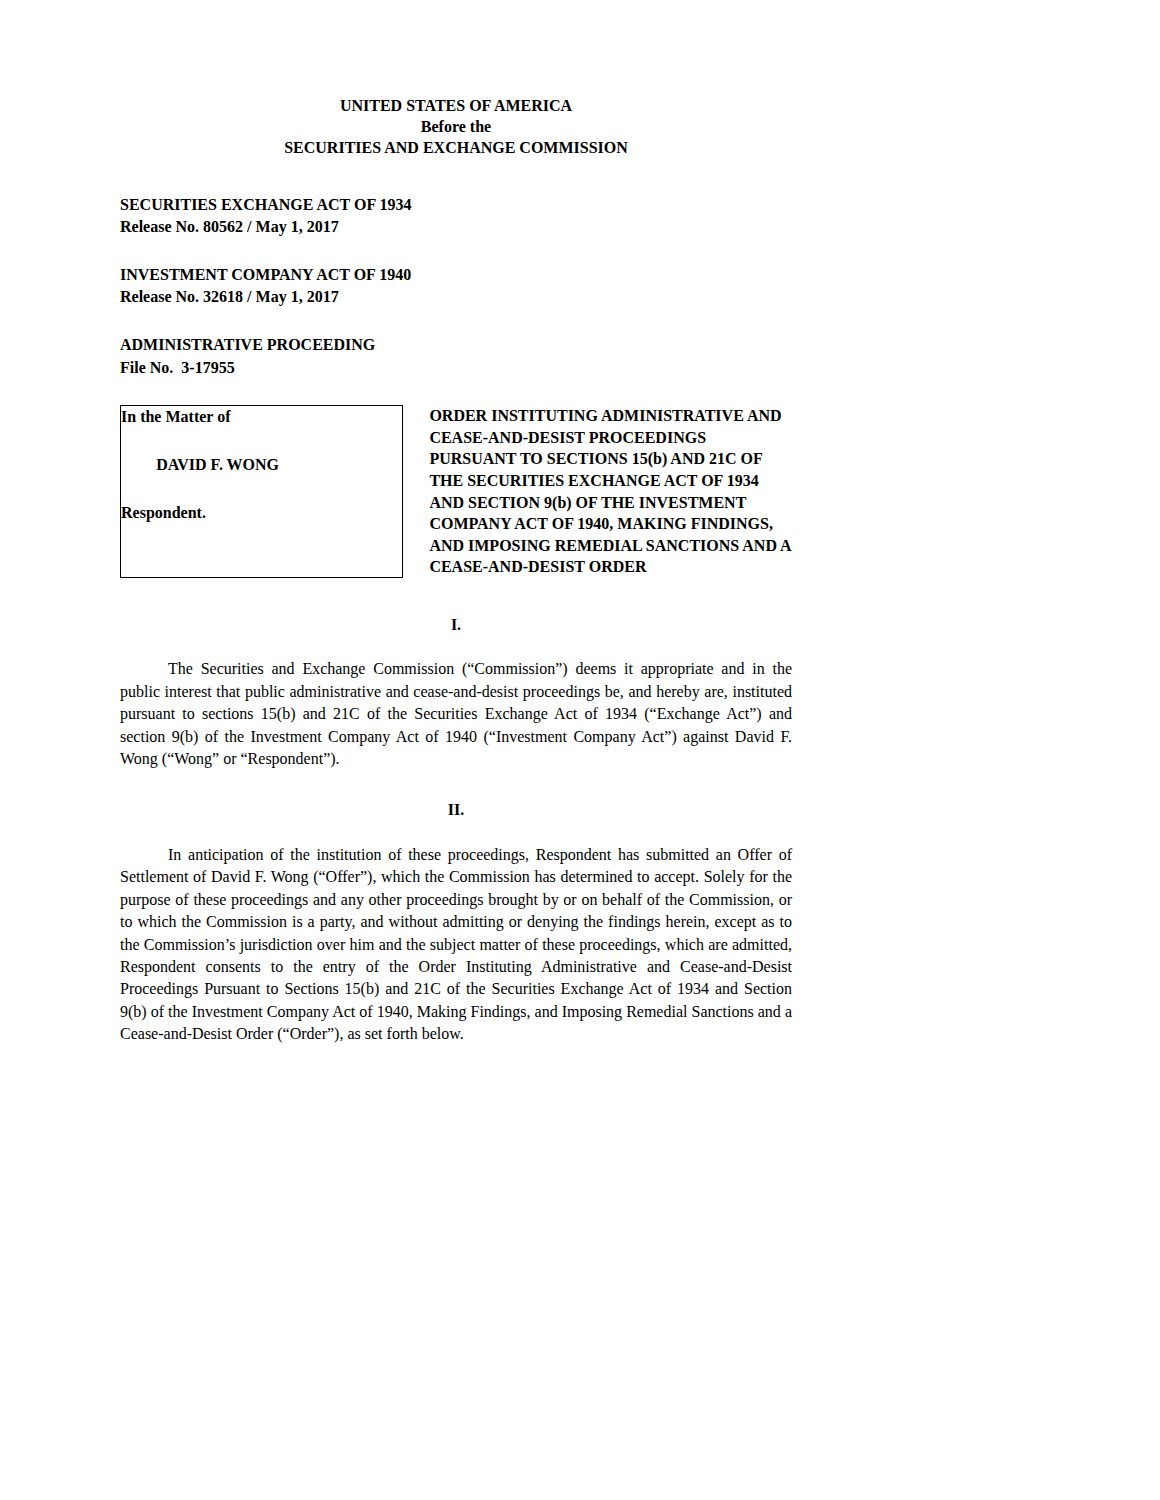UNITED STATES OF AMERICA
Before the
SECURITIES AND EXCHANGE COMMISSION
SECURITIES EXCHANGE ACT OF 1934
Release No. 80562 / May 1, 2017
INVESTMENT COMPANY ACT OF 1940
Release No. 32618 / May 1, 2017
ADMINISTRATIVE PROCEEDING
File No. 3-17955
| In the Matter of DAVID F. WONG Respondent. | | ORDER INSTITUTING ADMINISTRATIVE AND CEASE-AND-DESIST PROCEEDINGS PURSUANT TO SECTIONS 15(b) AND 21C OF THE SECURITIES EXCHANGE ACT OF 1934 AND SECTION 9(b) OF THE INVESTMENT COMPANY ACT OF 1940, MAKING FINDINGS, AND IMPOSING REMEDIAL SANCTIONS AND A CEASE-AND-DESIST ORDER |
I.
The Securities and Exchange Commission (“Commission”) deems it appropriate and in the public interest that public administrative and cease-and-desist proceedings be, and hereby are, instituted pursuant to sections 15(b) and 21C of the Securities Exchange Act of 1934 (“Exchange Act”) and section 9(b) of the Investment Company Act of 1940 (“Investment Company Act”) against David F. Wong (“Wong” or “Respondent”).
II.
In anticipation of the institution of these proceedings, Respondent has submitted an Offer of Settlement of David F. Wong (“Offer”), which the Commission has determined to accept. Solely for the purpose of these proceedings and any other proceedings brought by or on behalf of the Commission, or to which the Commission is a party, and without admitting or denying the findings herein, except as to the Commission’s jurisdiction over him and the subject matter of these proceedings, which are admitted, Respondent consents to the entry of the Order Instituting Administrative and Cease-and-Desist Proceedings Pursuant to Sections 15(b) and 21C of the Securities Exchange Act of 1934 and Section 9(b) of the Investment Company Act of 1940, Making Findings, and Imposing Remedial Sanctions and a Cease-and-Desist Order (“Order”), as set forth below.